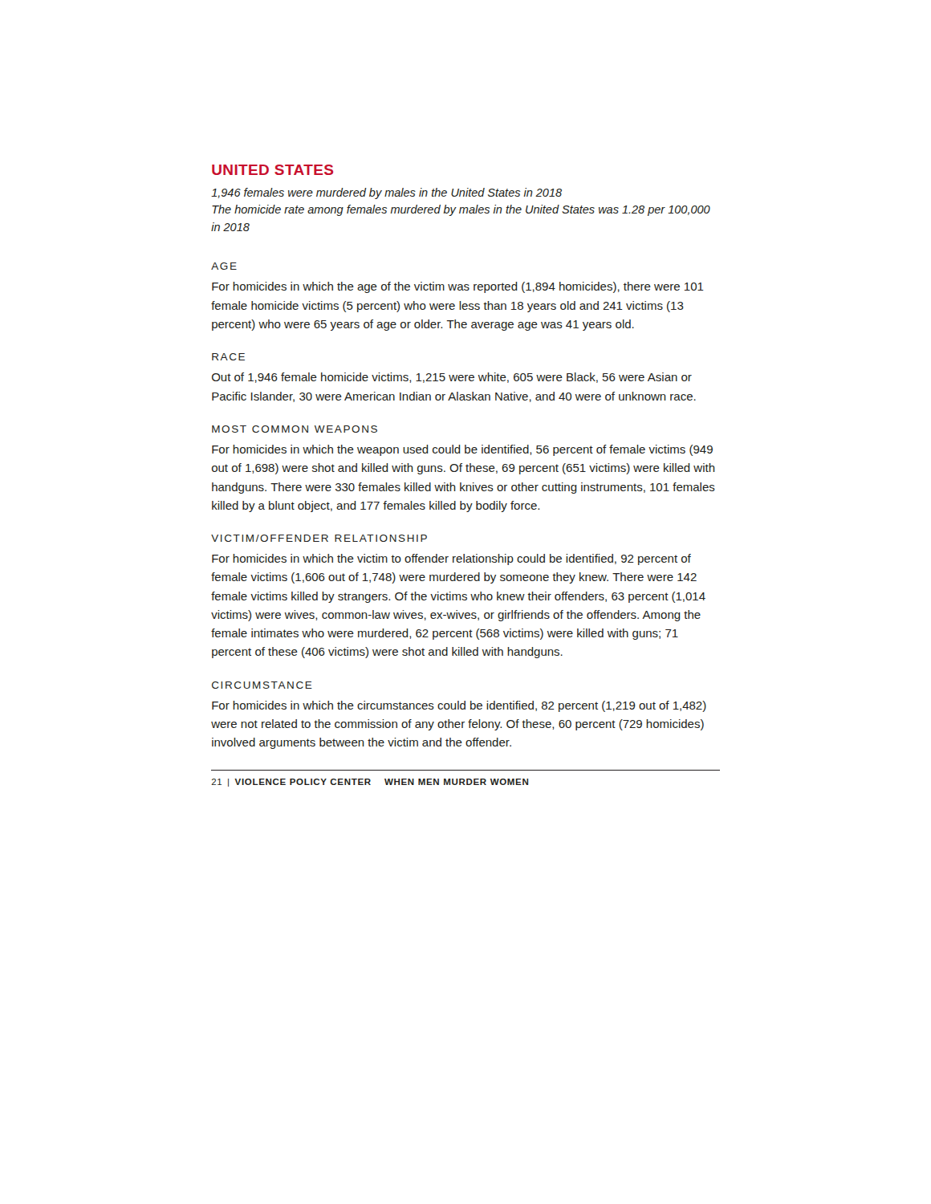United States
1,946 females were murdered by males in the United States in 2018
The homicide rate among females murdered by males in the United States was 1.28 per 100,000 in 2018
Age
For homicides in which the age of the victim was reported (1,894 homicides), there were 101 female homicide victims (5 percent) who were less than 18 years old and 241 victims (13 percent) who were 65 years of age or older. The average age was 41 years old.
Race
Out of 1,946 female homicide victims, 1,215 were white, 605 were Black, 56 were Asian or Pacific Islander, 30 were American Indian or Alaskan Native, and 40 were of unknown race.
Most Common Weapons
For homicides in which the weapon used could be identified, 56 percent of female victims (949 out of 1,698) were shot and killed with guns. Of these, 69 percent (651 victims) were killed with handguns. There were 330 females killed with knives or other cutting instruments, 101 females killed by a blunt object, and 177 females killed by bodily force.
Victim/Offender Relationship
For homicides in which the victim to offender relationship could be identified, 92 percent of female victims (1,606 out of 1,748) were murdered by someone they knew. There were 142 female victims killed by strangers. Of the victims who knew their offenders, 63 percent (1,014 victims) were wives, common-law wives, ex-wives, or girlfriends of the offenders. Among the female intimates who were murdered, 62 percent (568 victims) were killed with guns; 71 percent of these (406 victims) were shot and killed with handguns.
Circumstance
For homicides in which the circumstances could be identified, 82 percent (1,219 out of 1,482) were not related to the commission of any other felony. Of these, 60 percent (729 homicides) involved arguments between the victim and the offender.
21|Violence Policy Center When Men Murder Women